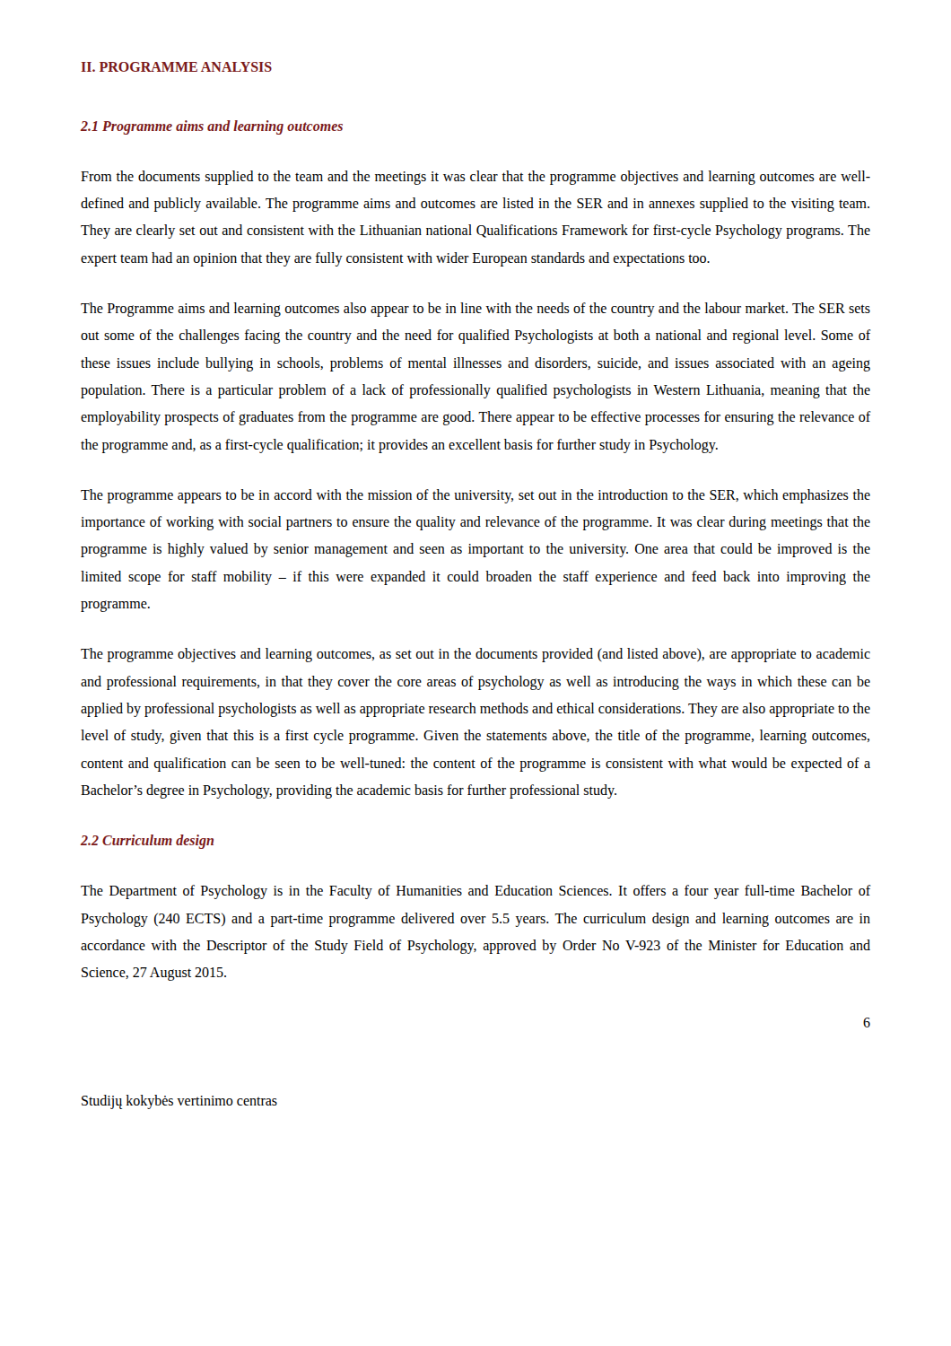II. PROGRAMME ANALYSIS
2.1 Programme aims and learning outcomes
From the documents supplied to the team and the meetings it was clear that the programme objectives and learning outcomes are well-defined and publicly available. The programme aims and outcomes are listed in the SER and in annexes supplied to the visiting team. They are clearly set out and consistent with the Lithuanian national Qualifications Framework for first-cycle Psychology programs. The expert team had an opinion that they are fully consistent with wider European standards and expectations too.
The Programme aims and learning outcomes also appear to be in line with the needs of the country and the labour market. The SER sets out some of the challenges facing the country and the need for qualified Psychologists at both a national and regional level. Some of these issues include bullying in schools, problems of mental illnesses and disorders, suicide, and issues associated with an ageing population. There is a particular problem of a lack of professionally qualified psychologists in Western Lithuania, meaning that the employability prospects of graduates from the programme are good. There appear to be effective processes for ensuring the relevance of the programme and, as a first-cycle qualification; it provides an excellent basis for further study in Psychology.
The programme appears to be in accord with the mission of the university, set out in the introduction to the SER, which emphasizes the importance of working with social partners to ensure the quality and relevance of the programme. It was clear during meetings that the programme is highly valued by senior management and seen as important to the university. One area that could be improved is the limited scope for staff mobility – if this were expanded it could broaden the staff experience and feed back into improving the programme.
The programme objectives and learning outcomes, as set out in the documents provided (and listed above), are appropriate to academic and professional requirements, in that they cover the core areas of psychology as well as introducing the ways in which these can be applied by professional psychologists as well as appropriate research methods and ethical considerations. They are also appropriate to the level of study, given that this is a first cycle programme. Given the statements above, the title of the programme, learning outcomes, content and qualification can be seen to be well-tuned: the content of the programme is consistent with what would be expected of a Bachelor’s degree in Psychology, providing the academic basis for further professional study.
2.2 Curriculum design
The Department of Psychology is in the Faculty of Humanities and Education Sciences. It offers a four year full-time Bachelor of Psychology (240 ECTS) and a part-time programme delivered over 5.5 years. The curriculum design and learning outcomes are in accordance with the Descriptor of the Study Field of Psychology, approved by Order No V-923 of the Minister for Education and Science, 27 August 2015.
6
Studijų kokybės vertinimo centras